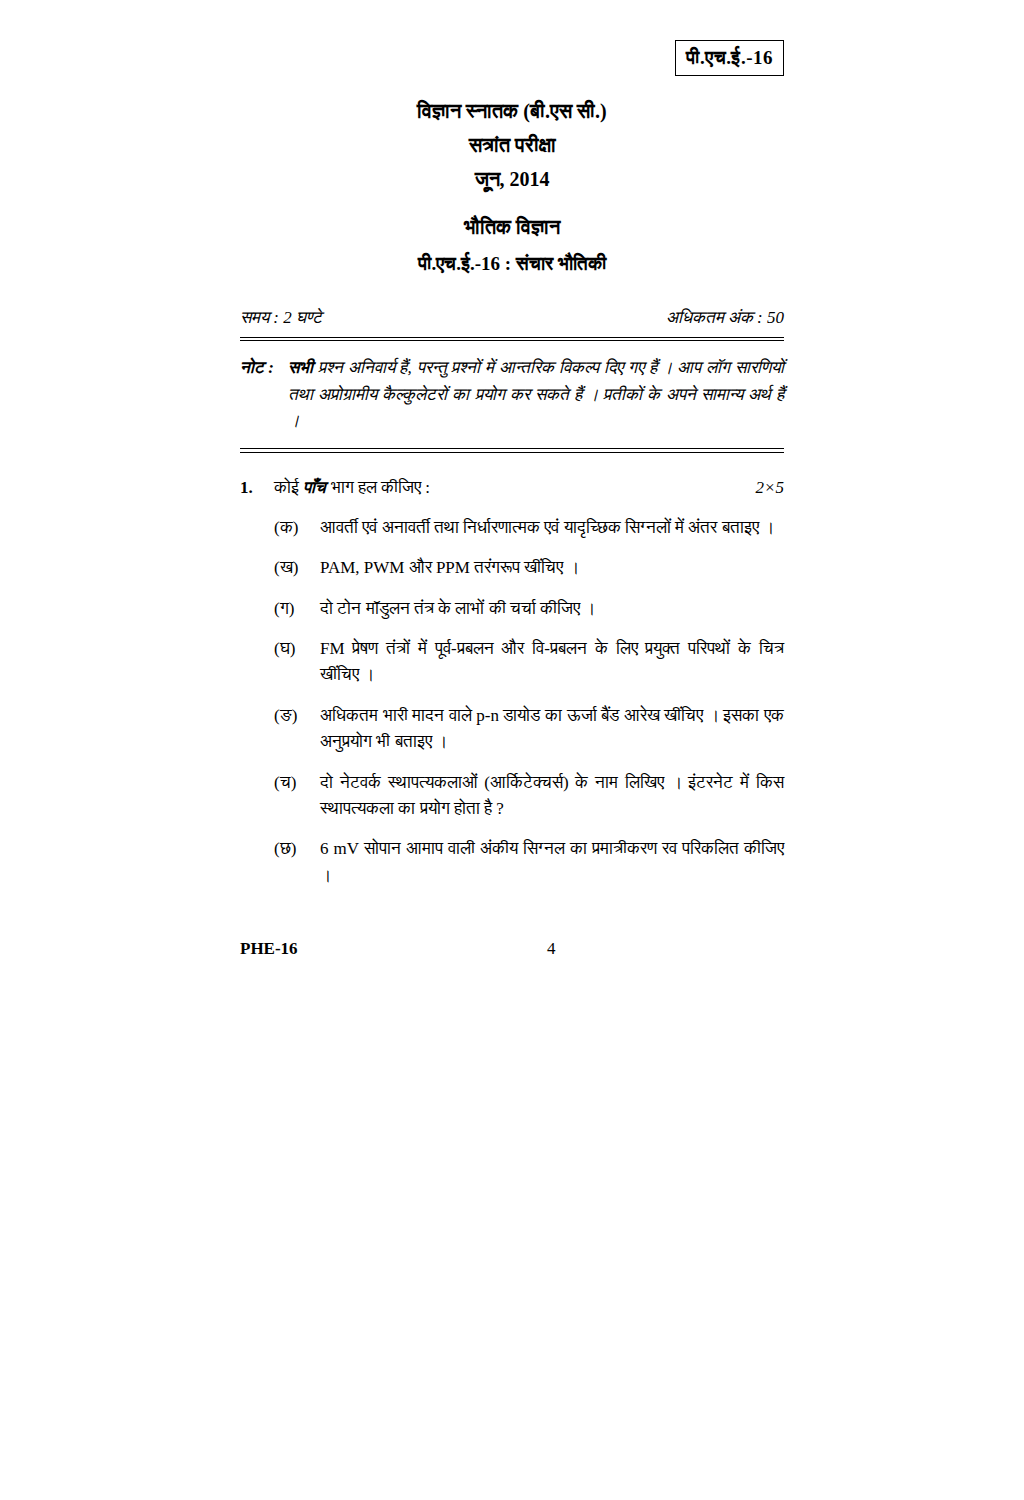पी.एच.ई.-16
विज्ञान स्नातक (बी.एस सी.)
सत्रांत परीक्षा
जून, 2014
भौतिक विज्ञान
पी.एच.ई.-16 : संचार भौतिकी
समय : 2 घण्टे अधिकतम अंक : 50
नोट :
सभी प्रश्न अनिवार्य हैं, परन्तु प्रश्नों में आन्तरिक विकल्प दिए गए हैं । आप लॉग सारणियों तथा अप्रोग्रामीय कैल्कुलेटरों का प्रयोग कर सकते हैं । प्रतीकों के अपने सामान्य अर्थ हैं ।
1.
कोई पाँच भाग हल कीजिए :
2×5
(क) आवर्ती एवं अनावर्ती तथा निर्धारणात्मक एवं यादृच्छिक सिग्नलों में अंतर बताइए ।
(ख) PAM, PWM और PPM तरंगरूप खींचिए ।
(ग) दो टोन मॉडुलन तंत्र के लाभों की चर्चा कीजिए ।
(घ) FM प्रेषण तंत्रों में पूर्व-प्रबलन और वि-प्रबलन के लिए प्रयुक्त परिपथों के चित्र खींचिए ।
(ङ) अधिकतम भारी मादन वाले p-n डायोड का ऊर्जा बैंड आरेख खींचिए । इसका एक अनुप्रयोग भी बताइए ।
(च) दो नेटवर्क स्थापत्यकलाओं (आर्किटेक्चर्स) के नाम लिखिए । इंटरनेट में किस स्थापत्यकला का प्रयोग होता है ?
(छ) 6 mV सोपान आमाप वाली अंकीय सिग्नल का प्रमात्रीकरण रव परिकलित कीजिए ।
PHE-16 4